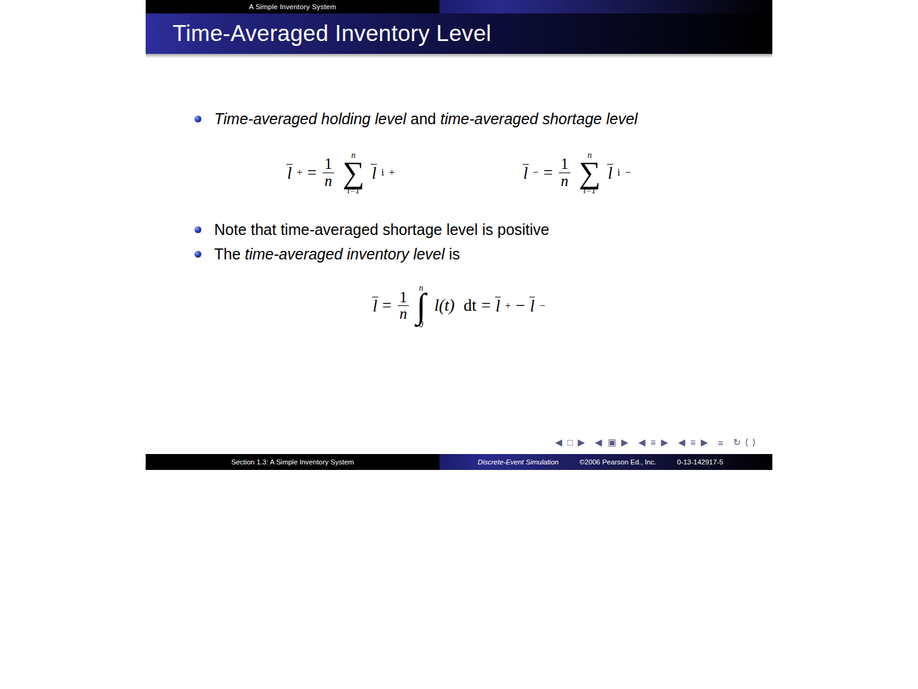A Simple Inventory System
Time-Averaged Inventory Level
Time-averaged holding level and time-averaged shortage level
l+ = 1 n n ∑ i=1 li+
l− = 1 n n ∑ i=1 li−
Note that time-averaged shortage level is positive
The time-averaged inventory level is
l = 1 n n ∫ 0 l(t) dt = l+ − l−
◀ □ ▶ ◀ ▣ ▶ ◀ ≡ ▶ ◀ ≡ ▶ ≡ ↻ ⟨ ⟩
Section 1.3: A Simple Inventory System
Discrete-Event Simulation ©2006 Pearson Ed., Inc. 0-13-142917-5